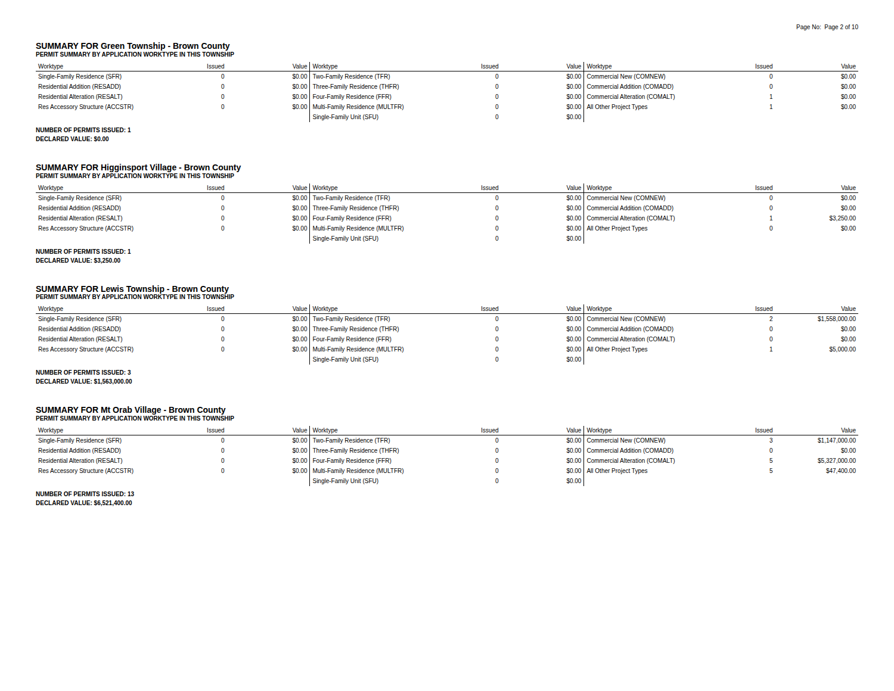Page No: Page 2 of 10
SUMMARY FOR Green Township - Brown County
PERMIT SUMMARY BY APPLICATION WORKTYPE IN THIS TOWNSHIP
| Worktype | Issued | Value | Worktype | Issued | Value | Worktype | Issued | Value |
| --- | --- | --- | --- | --- | --- | --- | --- | --- |
| Single-Family Residence (SFR) | 0 | $0.00 | Two-Family Residence (TFR) | 0 | $0.00 | Commercial New (COMNEW) | 0 | $0.00 |
| Residential Addition (RESADD) | 0 | $0.00 | Three-Family Residence (THFR) | 0 | $0.00 | Commercial Addition (COMADD) | 0 | $0.00 |
| Residential Alteration (RESALT) | 0 | $0.00 | Four-Family Residence (FFR) | 0 | $0.00 | Commercial Alteration (COMALT) | 1 | $0.00 |
| Res Accessory Structure (ACCSTR) | 0 | $0.00 | Multi-Family Residence (MULTFR) | 0 | $0.00 | All Other Project Types | 1 | $0.00 |
| | | | Single-Family Unit (SFU) | 0 | $0.00 | | | |
NUMBER OF PERMITS ISSUED: 1
DECLARED VALUE: $0.00
SUMMARY FOR Higginsport Village - Brown County
PERMIT SUMMARY BY APPLICATION WORKTYPE IN THIS TOWNSHIP
| Worktype | Issued | Value | Worktype | Issued | Value | Worktype | Issued | Value |
| --- | --- | --- | --- | --- | --- | --- | --- | --- |
| Single-Family Residence (SFR) | 0 | $0.00 | Two-Family Residence (TFR) | 0 | $0.00 | Commercial New (COMNEW) | 0 | $0.00 |
| Residential Addition (RESADD) | 0 | $0.00 | Three-Family Residence (THFR) | 0 | $0.00 | Commercial Addition (COMADD) | 0 | $0.00 |
| Residential Alteration (RESALT) | 0 | $0.00 | Four-Family Residence (FFR) | 0 | $0.00 | Commercial Alteration (COMALT) | 1 | $3,250.00 |
| Res Accessory Structure (ACCSTR) | 0 | $0.00 | Multi-Family Residence (MULTFR) | 0 | $0.00 | All Other Project Types | 0 | $0.00 |
| | | | Single-Family Unit (SFU) | 0 | $0.00 | | | |
NUMBER OF PERMITS ISSUED: 1
DECLARED VALUE: $3,250.00
SUMMARY FOR Lewis Township - Brown County
PERMIT SUMMARY BY APPLICATION WORKTYPE IN THIS TOWNSHIP
| Worktype | Issued | Value | Worktype | Issued | Value | Worktype | Issued | Value |
| --- | --- | --- | --- | --- | --- | --- | --- | --- |
| Single-Family Residence (SFR) | 0 | $0.00 | Two-Family Residence (TFR) | 0 | $0.00 | Commercial New (COMNEW) | 2 | $1,558,000.00 |
| Residential Addition (RESADD) | 0 | $0.00 | Three-Family Residence (THFR) | 0 | $0.00 | Commercial Addition (COMADD) | 0 | $0.00 |
| Residential Alteration (RESALT) | 0 | $0.00 | Four-Family Residence (FFR) | 0 | $0.00 | Commercial Alteration (COMALT) | 0 | $0.00 |
| Res Accessory Structure (ACCSTR) | 0 | $0.00 | Multi-Family Residence (MULTFR) | 0 | $0.00 | All Other Project Types | 1 | $5,000.00 |
| | | | Single-Family Unit (SFU) | 0 | $0.00 | | | |
NUMBER OF PERMITS ISSUED: 3
DECLARED VALUE: $1,563,000.00
SUMMARY FOR Mt Orab Village - Brown County
PERMIT SUMMARY BY APPLICATION WORKTYPE IN THIS TOWNSHIP
| Worktype | Issued | Value | Worktype | Issued | Value | Worktype | Issued | Value |
| --- | --- | --- | --- | --- | --- | --- | --- | --- |
| Single-Family Residence (SFR) | 0 | $0.00 | Two-Family Residence (TFR) | 0 | $0.00 | Commercial New (COMNEW) | 3 | $1,147,000.00 |
| Residential Addition (RESADD) | 0 | $0.00 | Three-Family Residence (THFR) | 0 | $0.00 | Commercial Addition (COMADD) | 0 | $0.00 |
| Residential Alteration (RESALT) | 0 | $0.00 | Four-Family Residence (FFR) | 0 | $0.00 | Commercial Alteration (COMALT) | 5 | $5,327,000.00 |
| Res Accessory Structure (ACCSTR) | 0 | $0.00 | Multi-Family Residence (MULTFR) | 0 | $0.00 | All Other Project Types | 5 | $47,400.00 |
| | | | Single-Family Unit (SFU) | 0 | $0.00 | | | |
NUMBER OF PERMITS ISSUED: 13
DECLARED VALUE: $6,521,400.00